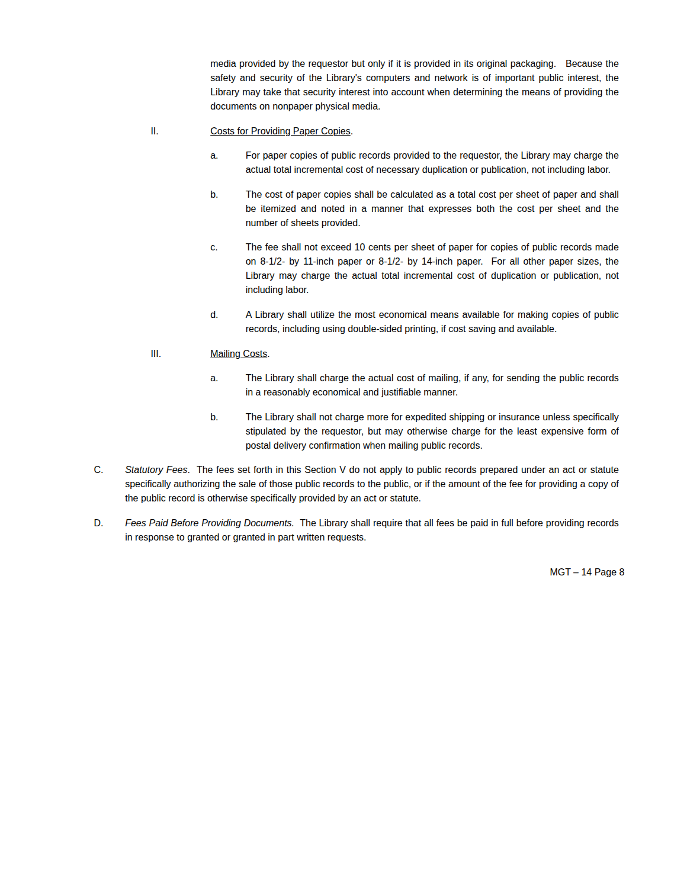media provided by the requestor but only if it is provided in its original packaging. Because the safety and security of the Library's computers and network is of important public interest, the Library may take that security interest into account when determining the means of providing the documents on nonpaper physical media.
II. Costs for Providing Paper Copies.
a. For paper copies of public records provided to the requestor, the Library may charge the actual total incremental cost of necessary duplication or publication, not including labor.
b. The cost of paper copies shall be calculated as a total cost per sheet of paper and shall be itemized and noted in a manner that expresses both the cost per sheet and the number of sheets provided.
c. The fee shall not exceed 10 cents per sheet of paper for copies of public records made on 8-1/2- by 11-inch paper or 8-1/2- by 14-inch paper. For all other paper sizes, the Library may charge the actual total incremental cost of duplication or publication, not including labor.
d. A Library shall utilize the most economical means available for making copies of public records, including using double-sided printing, if cost saving and available.
III. Mailing Costs.
a. The Library shall charge the actual cost of mailing, if any, for sending the public records in a reasonably economical and justifiable manner.
b. The Library shall not charge more for expedited shipping or insurance unless specifically stipulated by the requestor, but may otherwise charge for the least expensive form of postal delivery confirmation when mailing public records.
C. Statutory Fees. The fees set forth in this Section V do not apply to public records prepared under an act or statute specifically authorizing the sale of those public records to the public, or if the amount of the fee for providing a copy of the public record is otherwise specifically provided by an act or statute.
D. Fees Paid Before Providing Documents. The Library shall require that all fees be paid in full before providing records in response to granted or granted in part written requests.
MGT – 14 Page 8